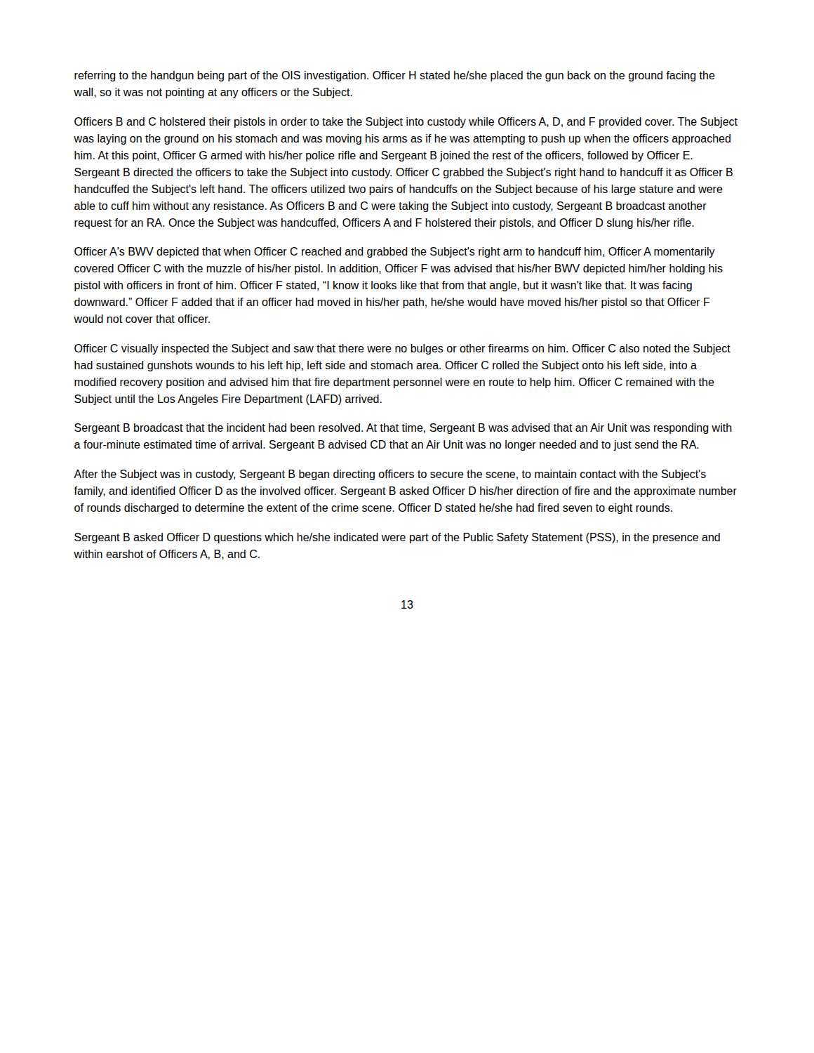referring to the handgun being part of the OIS investigation. Officer H stated he/she placed the gun back on the ground facing the wall, so it was not pointing at any officers or the Subject.
Officers B and C holstered their pistols in order to take the Subject into custody while Officers A, D, and F provided cover. The Subject was laying on the ground on his stomach and was moving his arms as if he was attempting to push up when the officers approached him. At this point, Officer G armed with his/her police rifle and Sergeant B joined the rest of the officers, followed by Officer E. Sergeant B directed the officers to take the Subject into custody. Officer C grabbed the Subject's right hand to handcuff it as Officer B handcuffed the Subject's left hand. The officers utilized two pairs of handcuffs on the Subject because of his large stature and were able to cuff him without any resistance. As Officers B and C were taking the Subject into custody, Sergeant B broadcast another request for an RA. Once the Subject was handcuffed, Officers A and F holstered their pistols, and Officer D slung his/her rifle.
Officer A's BWV depicted that when Officer C reached and grabbed the Subject's right arm to handcuff him, Officer A momentarily covered Officer C with the muzzle of his/her pistol. In addition, Officer F was advised that his/her BWV depicted him/her holding his pistol with officers in front of him. Officer F stated, “I know it looks like that from that angle, but it wasn't like that. It was facing downward.” Officer F added that if an officer had moved in his/her path, he/she would have moved his/her pistol so that Officer F would not cover that officer.
Officer C visually inspected the Subject and saw that there were no bulges or other firearms on him. Officer C also noted the Subject had sustained gunshots wounds to his left hip, left side and stomach area. Officer C rolled the Subject onto his left side, into a modified recovery position and advised him that fire department personnel were en route to help him. Officer C remained with the Subject until the Los Angeles Fire Department (LAFD) arrived.
Sergeant B broadcast that the incident had been resolved. At that time, Sergeant B was advised that an Air Unit was responding with a four-minute estimated time of arrival. Sergeant B advised CD that an Air Unit was no longer needed and to just send the RA.
After the Subject was in custody, Sergeant B began directing officers to secure the scene, to maintain contact with the Subject's family, and identified Officer D as the involved officer. Sergeant B asked Officer D his/her direction of fire and the approximate number of rounds discharged to determine the extent of the crime scene. Officer D stated he/she had fired seven to eight rounds.
Sergeant B asked Officer D questions which he/she indicated were part of the Public Safety Statement (PSS), in the presence and within earshot of Officers A, B, and C.
13